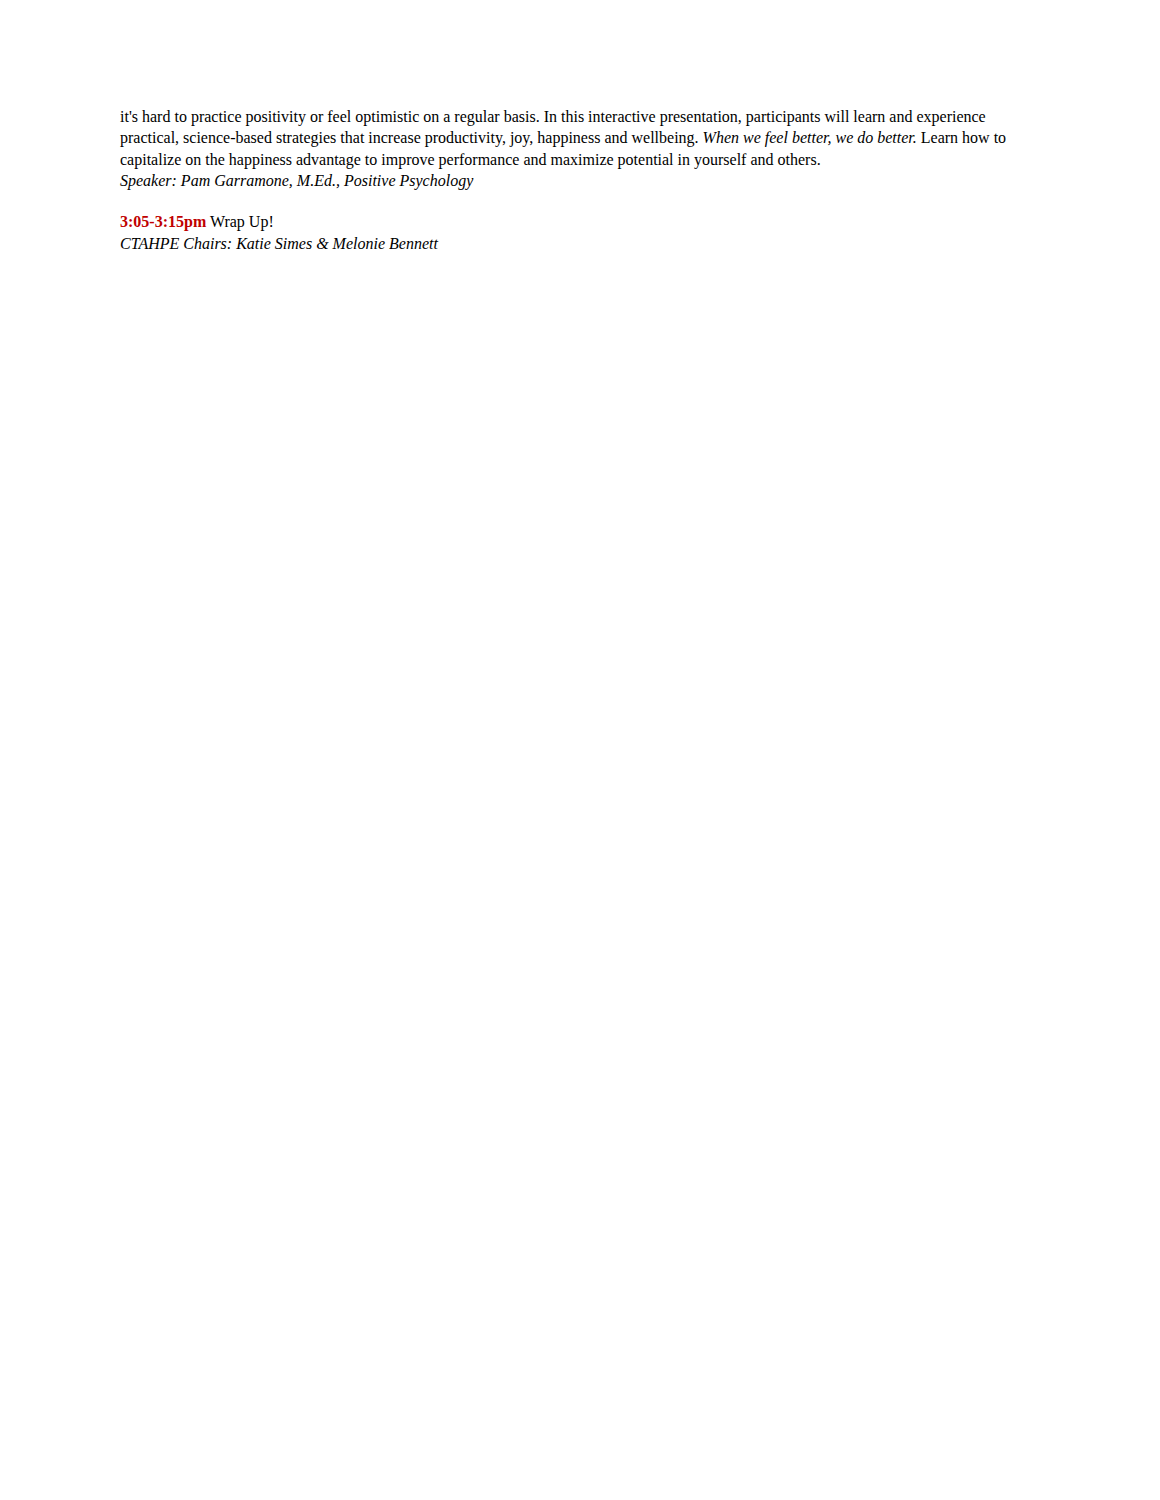it's hard to practice positivity or feel optimistic on a regular basis. In this interactive presentation, participants will learn and experience practical, science-based strategies that increase productivity, joy, happiness and wellbeing. When we feel better, we do better. Learn how to capitalize on the happiness advantage to improve performance and maximize potential in yourself and others.
Speaker: Pam Garramone, M.Ed., Positive Psychology
3:05-3:15pm Wrap Up!
CTAHPE Chairs: Katie Simes & Melonie Bennett